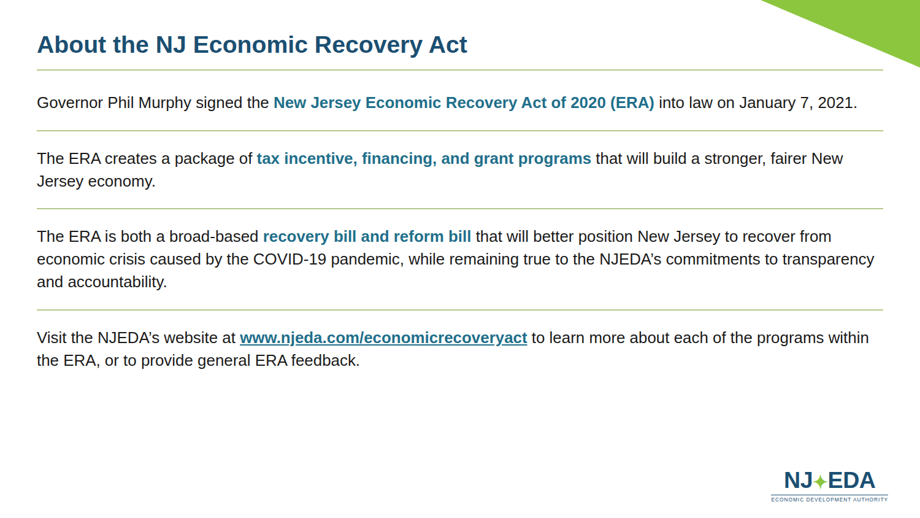About the NJ Economic Recovery Act
Governor Phil Murphy signed the New Jersey Economic Recovery Act of 2020 (ERA) into law on January 7, 2021.
The ERA creates a package of tax incentive, financing, and grant programs that will build a stronger, fairer New Jersey economy.
The ERA is both a broad-based recovery bill and reform bill that will better position New Jersey to recover from economic crisis caused by the COVID-19 pandemic, while remaining true to the NJEDA’s commitments to transparency and accountability.
Visit the NJEDA’s website at www.njeda.com/economicrecoveryact to learn more about each of the programs within the ERA, or to provide general ERA feedback.
NJ✦EDA
Economic Development Authority